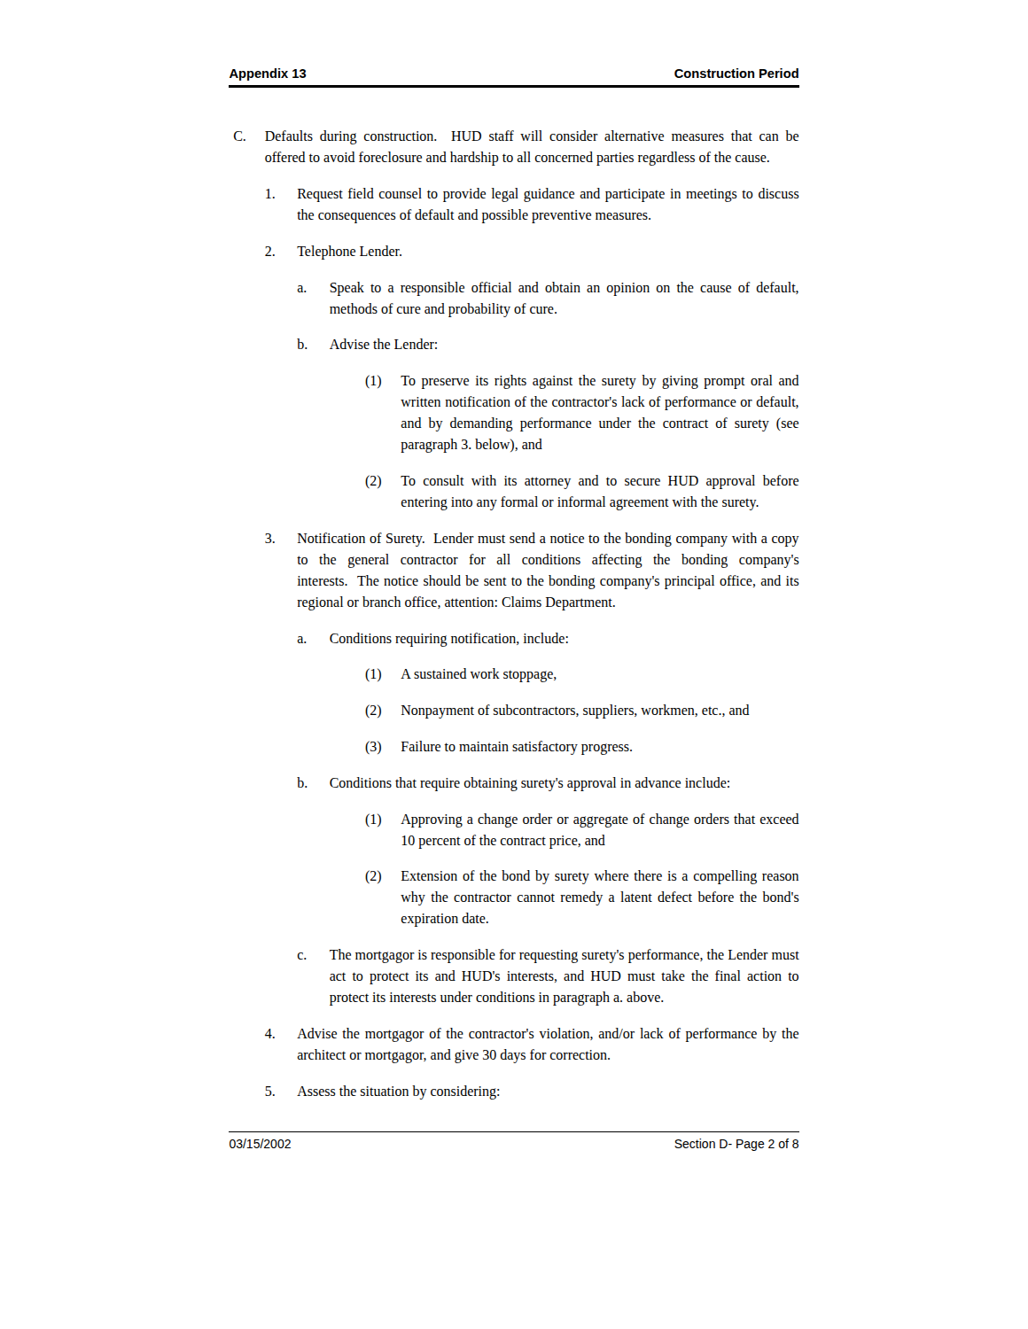Appendix 13 Construction Period
C.
Defaults during construction. HUD staff will consider alternative measures that can be offered to avoid foreclosure and hardship to all concerned parties regardless of the cause.
1.
Request field counsel to provide legal guidance and participate in meetings to discuss the consequences of default and possible preventive measures.
2.
Telephone Lender.
a.
Speak to a responsible official and obtain an opinion on the cause of default, methods of cure and probability of cure.
b.
Advise the Lender:
(1)
To preserve its rights against the surety by giving prompt oral and written notification of the contractor's lack of performance or default, and by demanding performance under the contract of surety (see paragraph 3. below), and
(2)
To consult with its attorney and to secure HUD approval before entering into any formal or informal agreement with the surety.
3.
Notification of Surety. Lender must send a notice to the bonding company with a copy to the general contractor for all conditions affecting the bonding company's interests. The notice should be sent to the bonding company's principal office, and its regional or branch office, attention: Claims Department.
a.
Conditions requiring notification, include:
(1)
A sustained work stoppage,
(2)
Nonpayment of subcontractors, suppliers, workmen, etc., and
(3)
Failure to maintain satisfactory progress.
b.
Conditions that require obtaining surety's approval in advance include:
(1)
Approving a change order or aggregate of change orders that exceed 10 percent of the contract price, and
(2)
Extension of the bond by surety where there is a compelling reason why the contractor cannot remedy a latent defect before the bond's expiration date.
c.
The mortgagor is responsible for requesting surety's performance, the Lender must act to protect its and HUD's interests, and HUD must take the final action to protect its interests under conditions in paragraph a. above.
4.
Advise the mortgagor of the contractor's violation, and/or lack of performance by the architect or mortgagor, and give 30 days for correction.
5.
Assess the situation by considering:
03/15/2002 Section D- Page 2 of 8